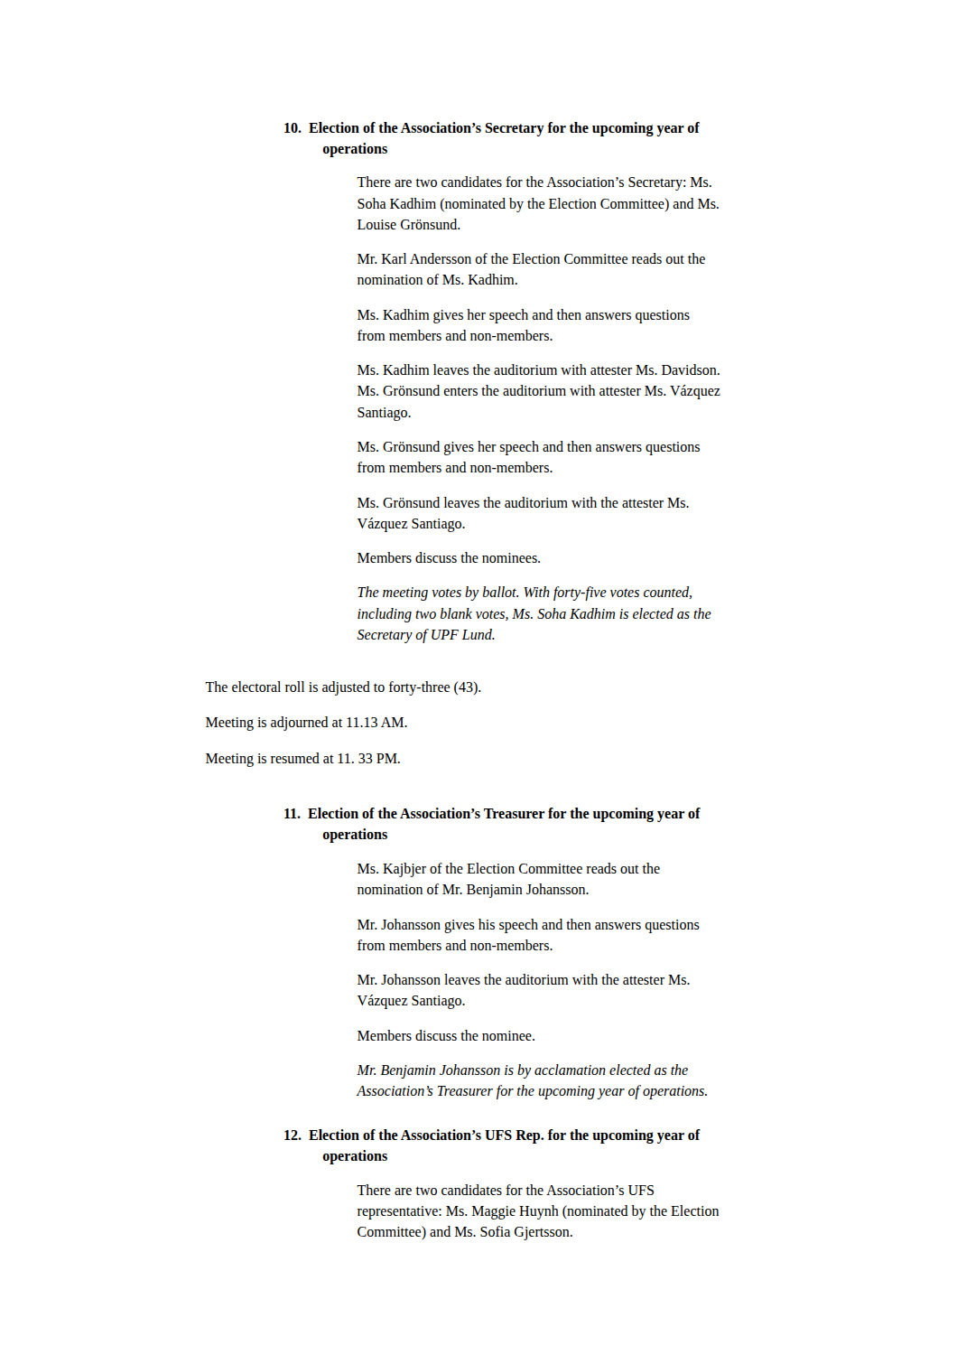10. Election of the Association’s Secretary for the upcoming year of operations
There are two candidates for the Association’s Secretary: Ms. Soha Kadhim (nominated by the Election Committee) and Ms. Louise Grönsund.
Mr. Karl Andersson of the Election Committee reads out the nomination of Ms. Kadhim.
Ms. Kadhim gives her speech and then answers questions from members and non-members.
Ms. Kadhim leaves the auditorium with attester Ms. Davidson. Ms. Grönsund enters the auditorium with attester Ms. Vázquez Santiago.
Ms. Grönsund gives her speech and then answers questions from members and non-members.
Ms. Grönsund leaves the auditorium with the attester Ms. Vázquez Santiago.
Members discuss the nominees.
The meeting votes by ballot. With forty-five votes counted, including two blank votes, Ms. Soha Kadhim is elected as the Secretary of UPF Lund.
The electoral roll is adjusted to forty-three (43).
Meeting is adjourned at 11.13 AM.
Meeting is resumed at 11. 33 PM.
11. Election of the Association’s Treasurer for the upcoming year of operations
Ms. Kajbjer of the Election Committee reads out the nomination of Mr. Benjamin Johansson.
Mr. Johansson gives his speech and then answers questions from members and non-members.
Mr. Johansson leaves the auditorium with the attester Ms. Vázquez Santiago.
Members discuss the nominee.
Mr. Benjamin Johansson is by acclamation elected as the Association’s Treasurer for the upcoming year of operations.
12. Election of the Association’s UFS Rep. for the upcoming year of operations
There are two candidates for the Association’s UFS representative: Ms. Maggie Huynh (nominated by the Election Committee) and Ms. Sofia Gjertsson.